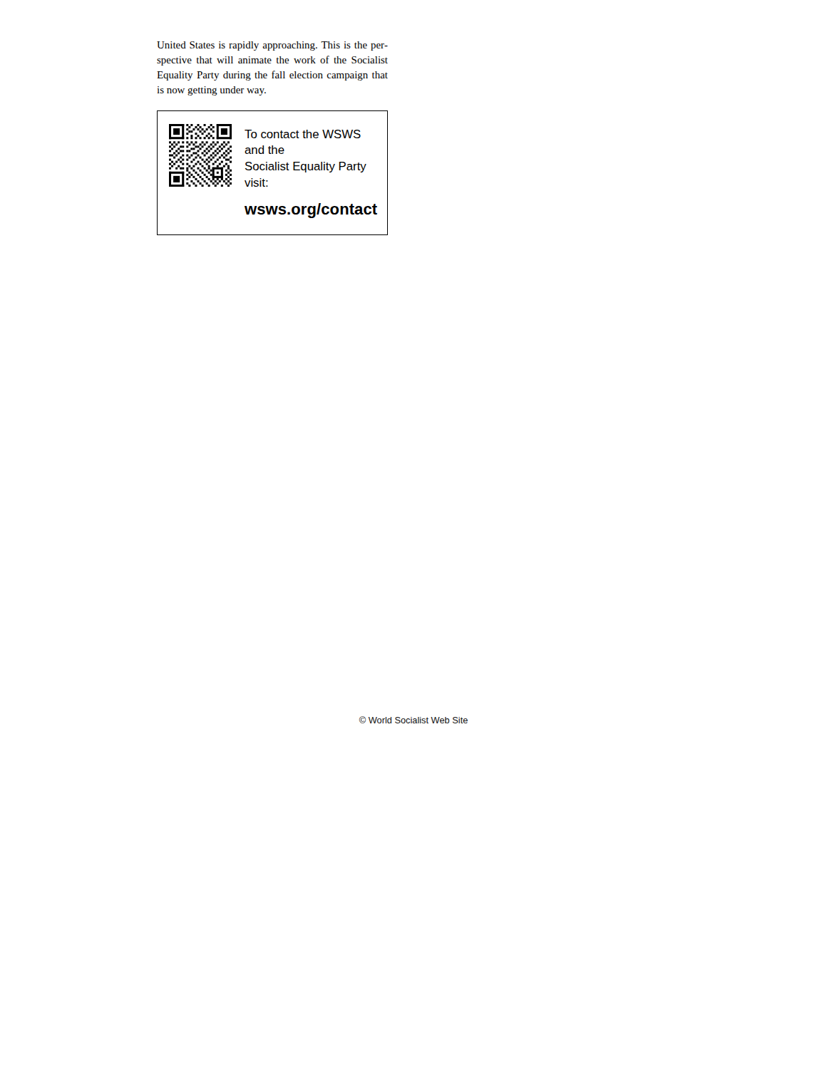United States is rapidly approaching. This is the perspective that will animate the work of the Socialist Equality Party during the fall election campaign that is now getting under way.
To contact the WSWS and the
Socialist Equality Party visit:
wsws.org/contact
© World Socialist Web Site